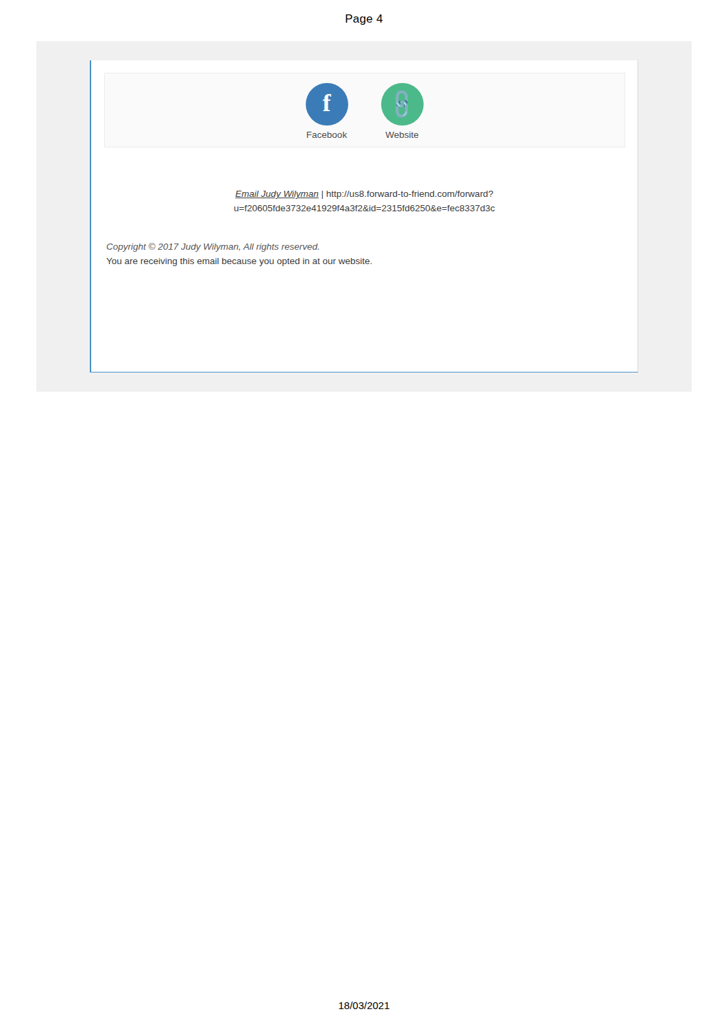Page 4
f
Facebook
🔗
Website
Email Judy Wilyman | http://us8.forward-to-friend.com/forward?u=f20605fde3732e41929f4a3f2&id=2315fd6250&e=fec8337d3c
Copyright © 2017 Judy Wilyman, All rights reserved.
You are receiving this email because you opted in at our website.
18/03/2021